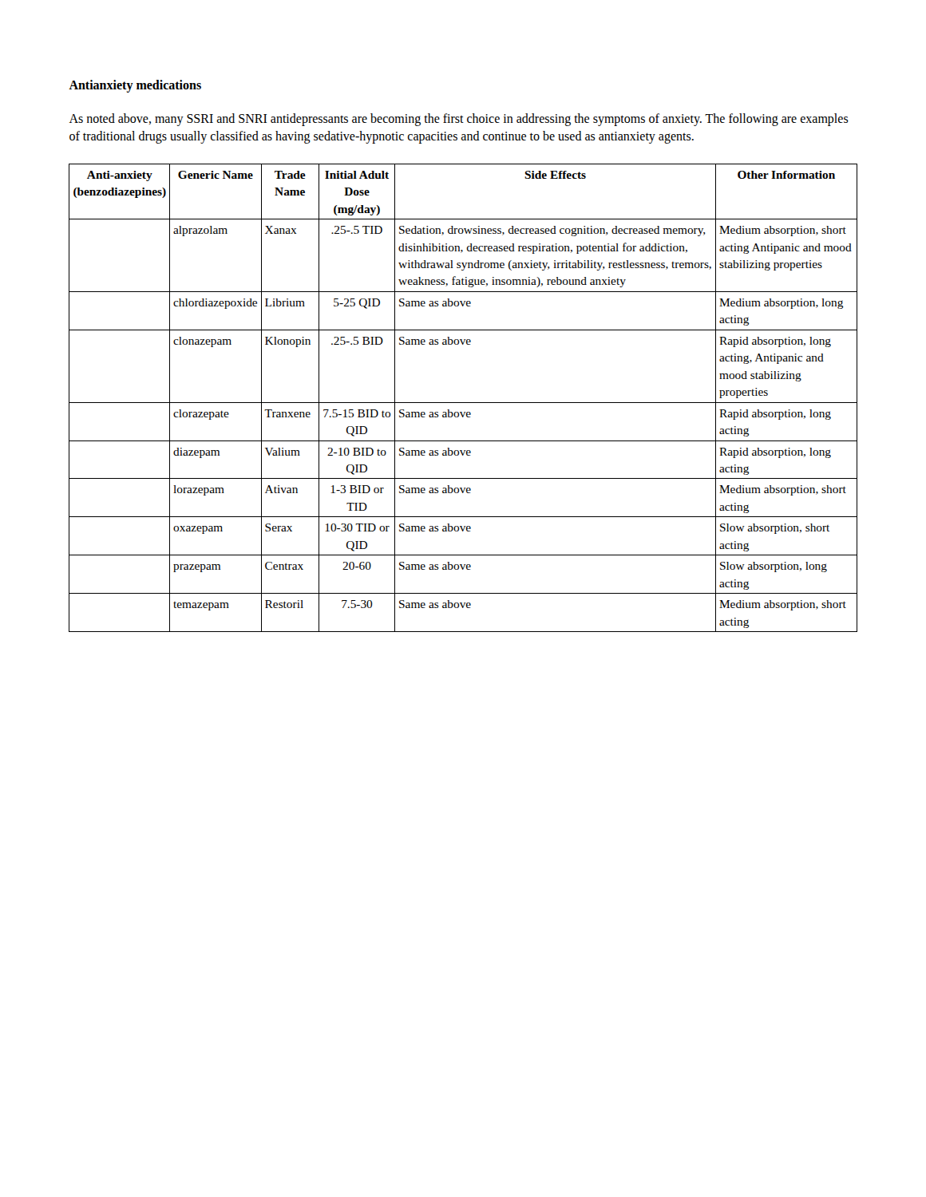Antianxiety medications
As noted above, many SSRI and SNRI antidepressants are becoming the first choice in addressing the symptoms of anxiety. The following are examples of traditional drugs usually classified as having sedative-hypnotic capacities and continue to be used as antianxiety agents.
| Anti-anxiety (benzodiazepines) | Generic Name | Trade Name | Initial Adult Dose (mg/day) | Side Effects | Other Information |
| --- | --- | --- | --- | --- | --- |
| | alprazolam | Xanax | .25-.5 TID | Sedation, drowsiness, decreased cognition, decreased memory, disinhibition, decreased respiration, potential for addiction, withdrawal syndrome (anxiety, irritability, restlessness, tremors, weakness, fatigue, insomnia), rebound anxiety | Medium absorption, short acting Antipanic and mood stabilizing properties |
| | chlordiazepoxide | Librium | 5-25 QID | Same as above | Medium absorption, long acting |
| | clonazepam | Klonopin | .25-.5 BID | Same as above | Rapid absorption, long acting, Antipanic and mood stabilizing properties |
| | clorazepate | Tranxene | 7.5-15 BID to QID | Same as above | Rapid absorption, long acting |
| | diazepam | Valium | 2-10 BID to QID | Same as above | Rapid absorption, long acting |
| | lorazepam | Ativan | 1-3 BID or TID | Same as above | Medium absorption, short acting |
| | oxazepam | Serax | 10-30 TID or QID | Same as above | Slow absorption, short acting |
| | prazepam | Centrax | 20-60 | Same as above | Slow absorption, long acting |
| | temazepam | Restoril | 7.5-30 | Same as above | Medium absorption, short acting |